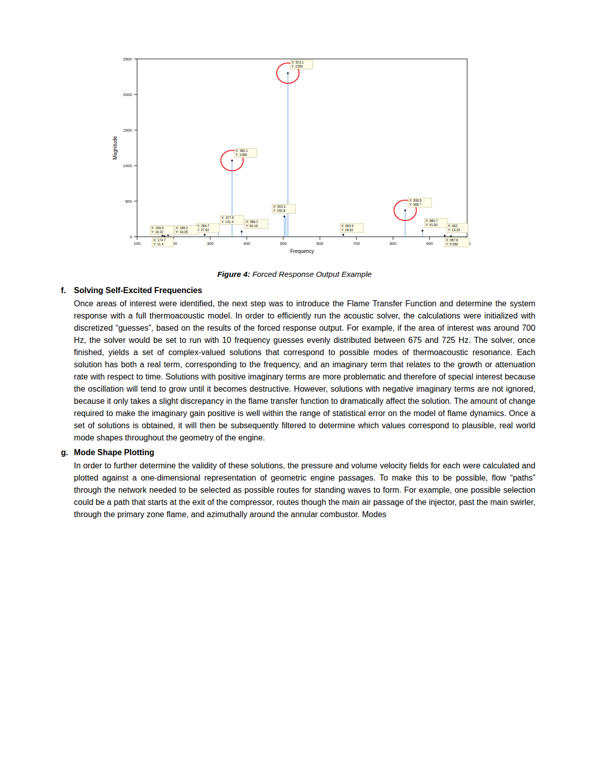0 500 1000 1500 2000 2500 Magnitude 100 200 300 400 500 600 700 800 900 1000 Frequency X: 513.1 Y: 2259 X: 360.1 Y: 1068 X: 836.5 Y: 368.7 X: 503.3 Y: 292.8 X: 377.5 Y: 131.9 X: 386.2 Y: 69.16 X: 880.7 Y: 91.50 X: 284.7 Y: 27.62 X: 663.9 Y: 28.62 X: 942 Y: 13.33 X: 169.9 Y: 16.32 X: 185.2 Y: 18.35 X: 174.7 Y: 11.4 X: 957.6 Y: 9.056
Figure 4: Forced Response Output Example
f.
Solving Self-Excited Frequencies
Once areas of interest were identified, the next step was to introduce the Flame Transfer Function and determine the system response with a full thermoacoustic model. In order to efficiently run the acoustic solver, the calculations were initialized with discretized “guesses”, based on the results of the forced response output. For example, if the area of interest was around 700 Hz, the solver would be set to run with 10 frequency guesses evenly distributed between 675 and 725 Hz. The solver, once finished, yields a set of complex-valued solutions that correspond to possible modes of thermoacoustic resonance. Each solution has both a real term, corresponding to the frequency, and an imaginary term that relates to the growth or attenuation rate with respect to time. Solutions with positive imaginary terms are more problematic and therefore of special interest because the oscillation will tend to grow until it becomes destructive. However, solutions with negative imaginary terms are not ignored, because it only takes a slight discrepancy in the flame transfer function to dramatically affect the solution. The amount of change required to make the imaginary gain positive is well within the range of statistical error on the model of flame dynamics. Once a set of solutions is obtained, it will then be subsequently filtered to determine which values correspond to plausible, real world mode shapes throughout the geometry of the engine.
g.
Mode Shape Plotting
In order to further determine the validity of these solutions, the pressure and volume velocity fields for each were calculated and plotted against a one-dimensional representation of geometric engine passages. To make this to be possible, flow “paths” through the network needed to be selected as possible routes for standing waves to form. For example, one possible selection could be a path that starts at the exit of the compressor, routes though the main air passage of the injector, past the main swirler, through the primary zone flame, and azimuthally around the annular combustor. Modes